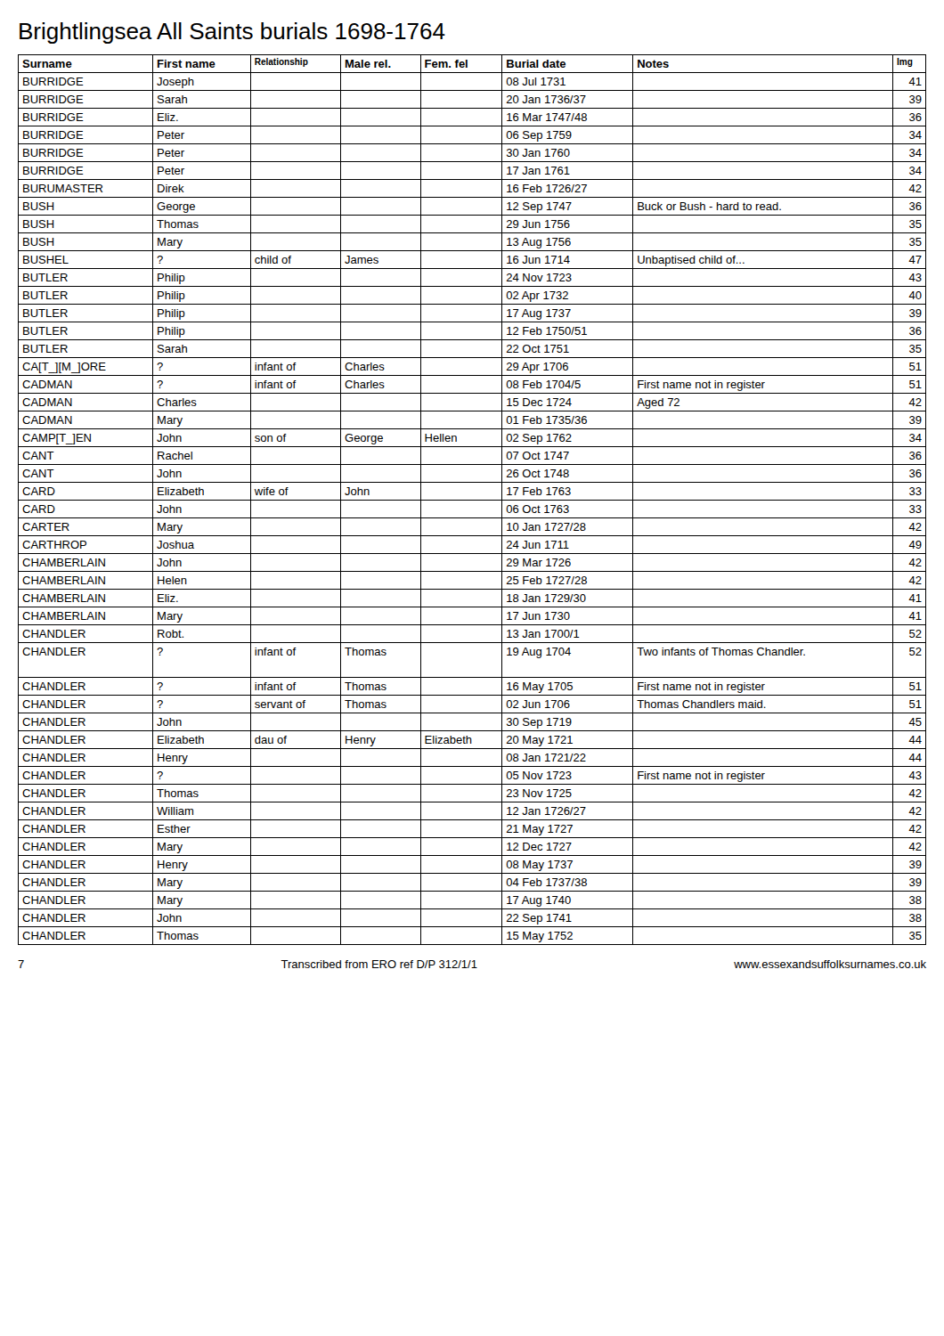Brightlingsea All Saints burials 1698-1764
| Surname | First name | Relationship | Male rel. | Fem. fel | Burial date | Notes | Img |
| --- | --- | --- | --- | --- | --- | --- | --- |
| BURRIDGE | Joseph | | | | 08 Jul 1731 | | 41 |
| BURRIDGE | Sarah | | | | 20 Jan 1736/37 | | 39 |
| BURRIDGE | Eliz. | | | | 16 Mar 1747/48 | | 36 |
| BURRIDGE | Peter | | | | 06 Sep 1759 | | 34 |
| BURRIDGE | Peter | | | | 30 Jan 1760 | | 34 |
| BURRIDGE | Peter | | | | 17 Jan 1761 | | 34 |
| BURUMASTER | Direk | | | | 16 Feb 1726/27 | | 42 |
| BUSH | George | | | | 12 Sep 1747 | Buck or Bush - hard to read. | 36 |
| BUSH | Thomas | | | | 29 Jun 1756 | | 35 |
| BUSH | Mary | | | | 13 Aug 1756 | | 35 |
| BUSHEL | ? | child of | James | | 16 Jun 1714 | Unbaptised child of... | 47 |
| BUTLER | Philip | | | | 24 Nov 1723 | | 43 |
| BUTLER | Philip | | | | 02 Apr 1732 | | 40 |
| BUTLER | Philip | | | | 17 Aug 1737 | | 39 |
| BUTLER | Philip | | | | 12 Feb 1750/51 | | 36 |
| BUTLER | Sarah | | | | 22 Oct 1751 | | 35 |
| CA[T_][M_]ORE | ? | infant of | Charles | | 29 Apr 1706 | | 51 |
| CADMAN | ? | infant of | Charles | | 08 Feb 1704/5 | First name not in register | 51 |
| CADMAN | Charles | | | | 15 Dec 1724 | Aged 72 | 42 |
| CADMAN | Mary | | | | 01 Feb 1735/36 | | 39 |
| CAMP[T_]EN | John | son of | George | Hellen | 02 Sep 1762 | | 34 |
| CANT | Rachel | | | | 07 Oct 1747 | | 36 |
| CANT | John | | | | 26 Oct 1748 | | 36 |
| CARD | Elizabeth | wife of | John | | 17 Feb 1763 | | 33 |
| CARD | John | | | | 06 Oct 1763 | | 33 |
| CARTER | Mary | | | | 10 Jan 1727/28 | | 42 |
| CARTHROP | Joshua | | | | 24 Jun 1711 | | 49 |
| CHAMBERLAIN | John | | | | 29 Mar 1726 | | 42 |
| CHAMBERLAIN | Helen | | | | 25 Feb 1727/28 | | 42 |
| CHAMBERLAIN | Eliz. | | | | 18 Jan 1729/30 | | 41 |
| CHAMBERLAIN | Mary | | | | 17 Jun 1730 | | 41 |
| CHANDLER | Robt. | | | | 13 Jan 1700/1 | | 52 |
| CHANDLER | ? | infant of | Thomas | | 19 Aug 1704 | Two infants of Thomas Chandler. | 52 |
| CHANDLER | ? | infant of | Thomas | | 16 May 1705 | First name not in register | 51 |
| CHANDLER | ? | servant of | Thomas | | 02 Jun 1706 | Thomas Chandlers maid. | 51 |
| CHANDLER | John | | | | 30 Sep 1719 | | 45 |
| CHANDLER | Elizabeth | dau of | Henry | Elizabeth | 20 May 1721 | | 44 |
| CHANDLER | Henry | | | | 08 Jan 1721/22 | | 44 |
| CHANDLER | ? | | | | 05 Nov 1723 | First name not in register | 43 |
| CHANDLER | Thomas | | | | 23 Nov 1725 | | 42 |
| CHANDLER | William | | | | 12 Jan 1726/27 | | 42 |
| CHANDLER | Esther | | | | 21 May 1727 | | 42 |
| CHANDLER | Mary | | | | 12 Dec 1727 | | 42 |
| CHANDLER | Henry | | | | 08 May 1737 | | 39 |
| CHANDLER | Mary | | | | 04 Feb 1737/38 | | 39 |
| CHANDLER | Mary | | | | 17 Aug 1740 | | 38 |
| CHANDLER | John | | | | 22 Sep 1741 | | 38 |
| CHANDLER | Thomas | | | | 15 May 1752 | | 35 |
7 Transcribed from ERO ref D/P 312/1/1 www.essexandsuffolksurnames.co.uk